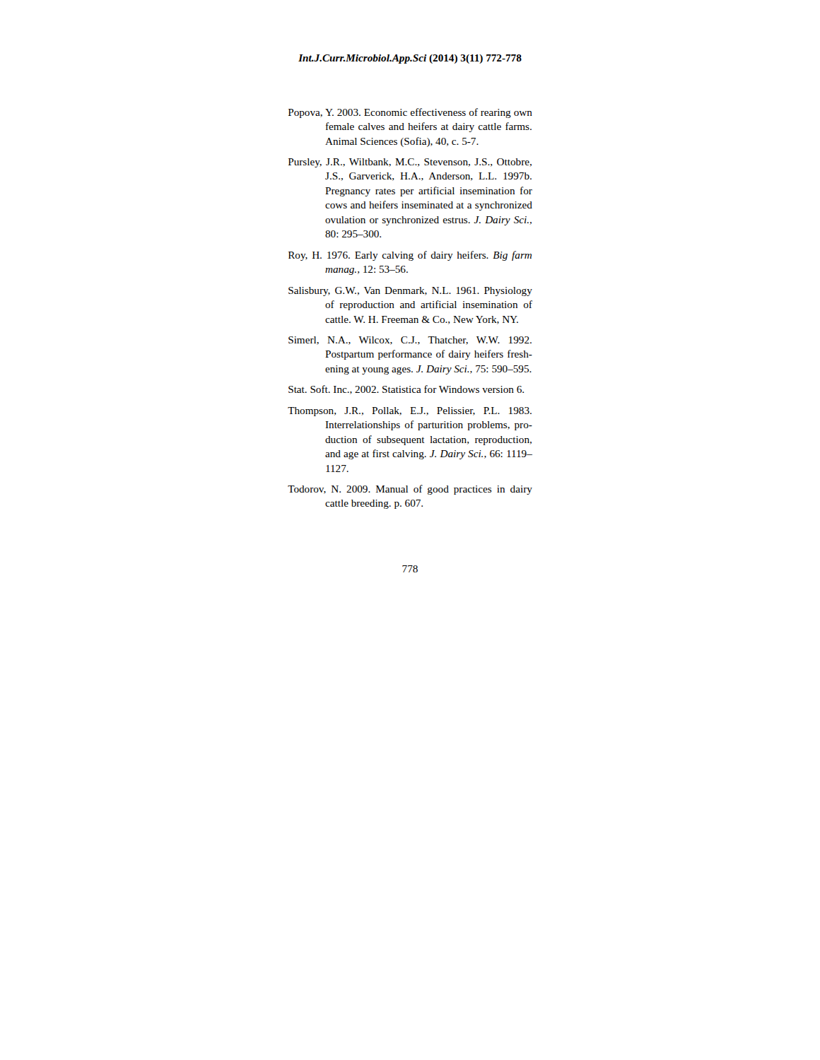Int.J.Curr.Microbiol.App.Sci (2014) 3(11) 772-778
Popova, Y. 2003. Economic effectiveness of rearing own female calves and heifers at dairy cattle farms. Animal Sciences (Sofia), 40, с. 5-7.
Pursley, J.R., Wiltbank, M.C., Stevenson, J.S., Ottobre, J.S., Garverick, H.A., Anderson, L.L. 1997b. Pregnancy rates per artificial insemination for cows and heifers inseminated at a synchronized ovulation or synchronized estrus. J. Dairy Sci., 80: 295–300.
Roy, H. 1976. Early calving of dairy heifers. Big farm manag., 12: 53–56.
Salisbury, G.W., Van Denmark, N.L. 1961. Physiology of reproduction and artificial insemination of cattle. W. H. Freeman & Co., New York, NY.
Simerl, N.A., Wilcox, C.J., Thatcher, W.W. 1992. Postpartum performance of dairy heifers freshening at young ages. J. Dairy Sci., 75: 590–595.
Stat. Soft. Inc., 2002. Statistica for Windows version 6.
Thompson, J.R., Pollak, E.J., Pelissier, P.L. 1983. Interrelationships of parturition problems, production of subsequent lactation, reproduction, and age at first calving. J. Dairy Sci., 66: 1119–1127.
Todorov, N. 2009. Manual of good practices in dairy cattle breeding. p. 607.
778